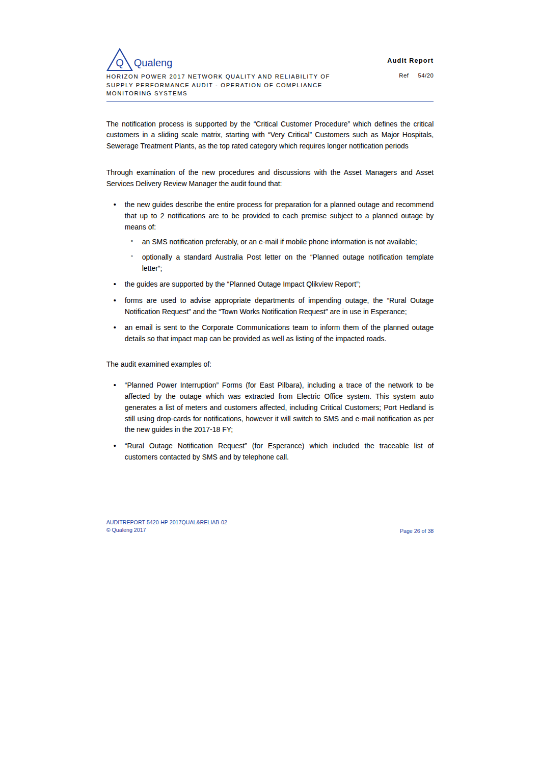Q
Qualeng
Audit Report
HORIZON POWER 2017 NETWORK QUALITY AND RELIABILITY OF SUPPLY PERFORMANCE AUDIT - OPERATION OF COMPLIANCE MONITORING SYSTEMS
Ref54/20
The notification process is supported by the “Critical Customer Procedure” which defines the critical customers in a sliding scale matrix, starting with “Very Critical” Customers such as Major Hospitals, Sewerage Treatment Plants, as the top rated category which requires longer notification periods
Through examination of the new procedures and discussions with the Asset Managers and Asset Services Delivery Review Manager the audit found that:
the new guides describe the entire process for preparation for a planned outage and recommend that up to 2 notifications are to be provided to each premise subject to a planned outage by means of:
an SMS notification preferably, or an e-mail if mobile phone information is not available;
optionally a standard Australia Post letter on the “Planned outage notification template letter”;
the guides are supported by the “Planned Outage Impact Qlikview Report”;
forms are used to advise appropriate departments of impending outage, the “Rural Outage Notification Request” and the “Town Works Notification Request” are in use in Esperance;
an email is sent to the Corporate Communications team to inform them of the planned outage details so that impact map can be provided as well as listing of the impacted roads.
The audit examined examples of:
“Planned Power Interruption” Forms (for East Pilbara), including a trace of the network to be affected by the outage which was extracted from Electric Office system. This system auto generates a list of meters and customers affected, including Critical Customers; Port Hedland is still using drop-cards for notifications, however it will switch to SMS and e-mail notification as per the new guides in the 2017-18 FY;
“Rural Outage Notification Request” (for Esperance) which included the traceable list of customers contacted by SMS and by telephone call.
AUDITREPORT-5420-HP 2017QUAL&RELIAB-02
© Qualeng 2017
Page 26 of 38